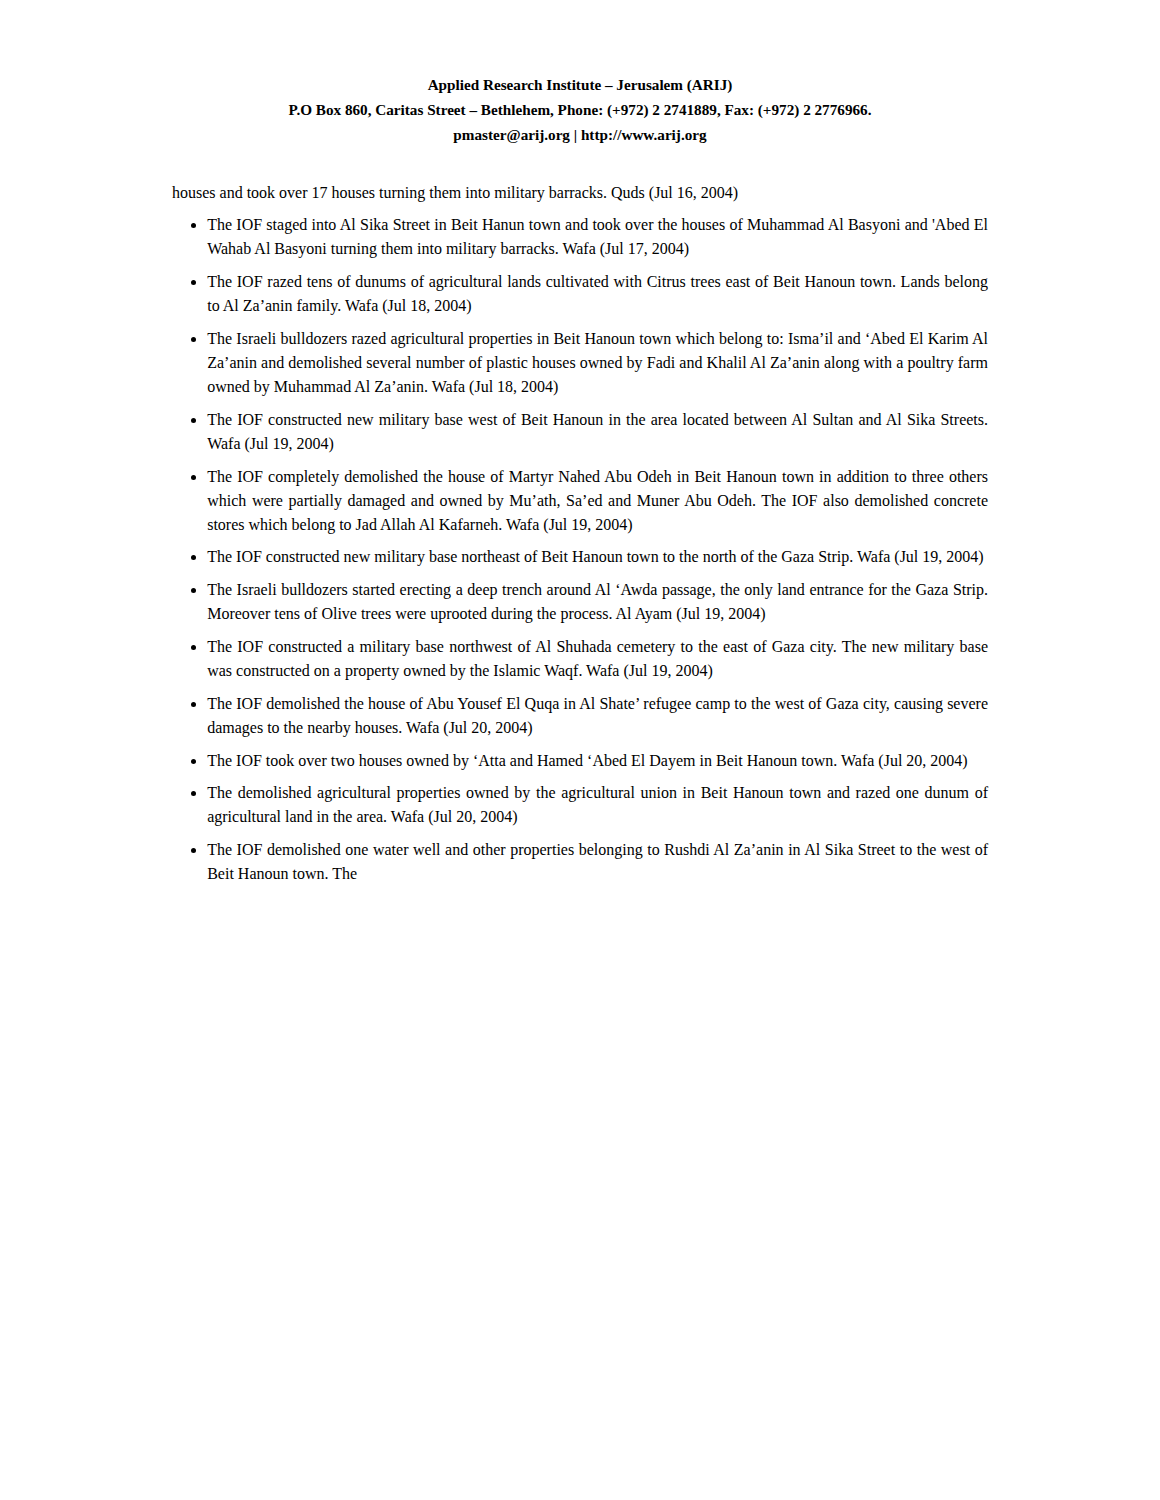Applied Research Institute – Jerusalem (ARIJ)
P.O Box 860, Caritas Street – Bethlehem, Phone: (+972) 2 2741889, Fax: (+972) 2 2776966.
pmaster@arij.org | http://www.arij.org
houses and took over 17 houses turning them into military barracks. Quds (Jul 16, 2004)
The IOF staged into Al Sika Street in Beit Hanun town and took over the houses of Muhammad Al Basyoni and 'Abed El Wahab Al Basyoni turning them into military barracks. Wafa (Jul 17, 2004)
The IOF razed tens of dunums of agricultural lands cultivated with Citrus trees east of Beit Hanoun town. Lands belong to Al Za’anin family. Wafa (Jul 18, 2004)
The Israeli bulldozers razed agricultural properties in Beit Hanoun town which belong to: Isma’il and ‘Abed El Karim Al Za’anin and demolished several number of plastic houses owned by Fadi and Khalil Al Za’anin along with a poultry farm owned by Muhammad Al Za’anin. Wafa (Jul 18, 2004)
The IOF constructed new military base west of Beit Hanoun in the area located between Al Sultan and Al Sika Streets. Wafa (Jul 19, 2004)
The IOF completely demolished the house of Martyr Nahed Abu Odeh in Beit Hanoun town in addition to three others which were partially damaged and owned by Mu’ath, Sa’ed and Muner Abu Odeh. The IOF also demolished concrete stores which belong to Jad Allah Al Kafarneh. Wafa (Jul 19, 2004)
The IOF constructed new military base northeast of Beit Hanoun town to the north of the Gaza Strip. Wafa (Jul 19, 2004)
The Israeli bulldozers started erecting a deep trench around Al ‘Awda passage, the only land entrance for the Gaza Strip. Moreover tens of Olive trees were uprooted during the process. Al Ayam (Jul 19, 2004)
The IOF constructed a military base northwest of Al Shuhada cemetery to the east of Gaza city. The new military base was constructed on a property owned by the Islamic Waqf. Wafa (Jul 19, 2004)
The IOF demolished the house of Abu Yousef El Quqa in Al Shate’ refugee camp to the west of Gaza city, causing severe damages to the nearby houses. Wafa (Jul 20, 2004)
The IOF took over two houses owned by ‘Atta and Hamed ‘Abed El Dayem in Beit Hanoun town. Wafa (Jul 20, 2004)
The demolished agricultural properties owned by the agricultural union in Beit Hanoun town and razed one dunum of agricultural land in the area. Wafa (Jul 20, 2004)
The IOF demolished one water well and other properties belonging to Rushdi Al Za’anin in Al Sika Street to the west of Beit Hanoun town. The